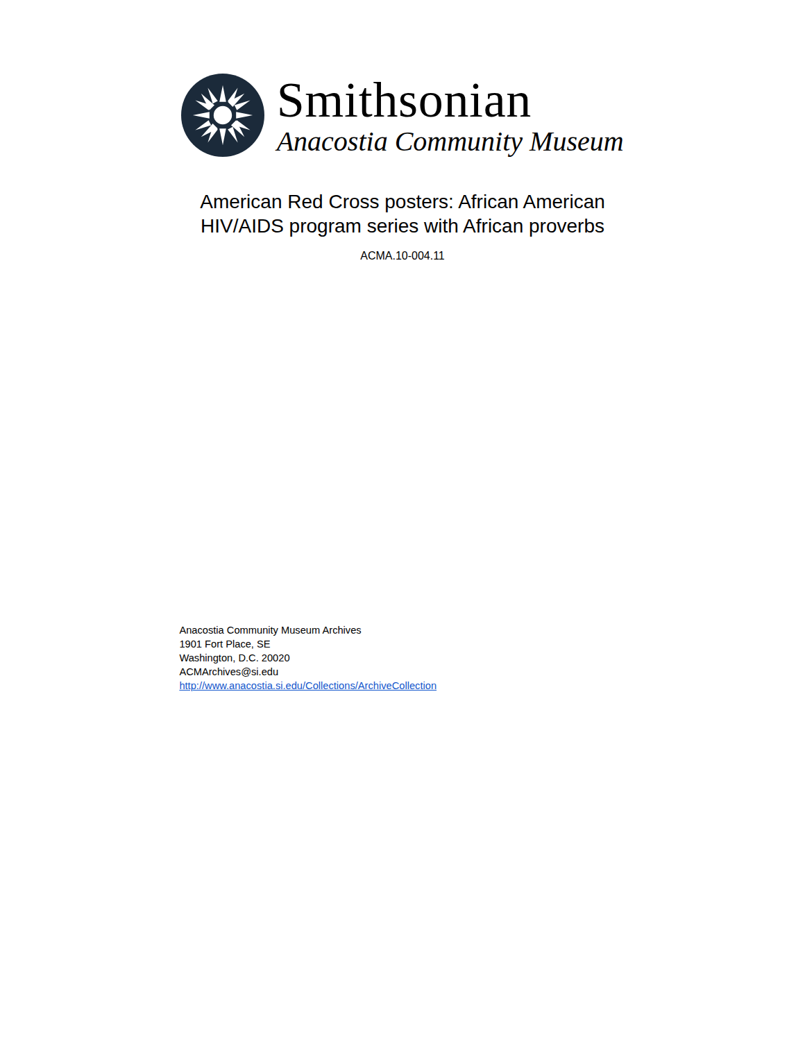Smithsonian Anacostia Community Museum
American Red Cross posters: African American HIV/AIDS program series with African proverbs
ACMA.10-004.11
Anacostia Community Museum Archives
1901 Fort Place, SE
Washington, D.C. 20020
ACMArchives@si.edu
http://www.anacostia.si.edu/Collections/ArchiveCollection